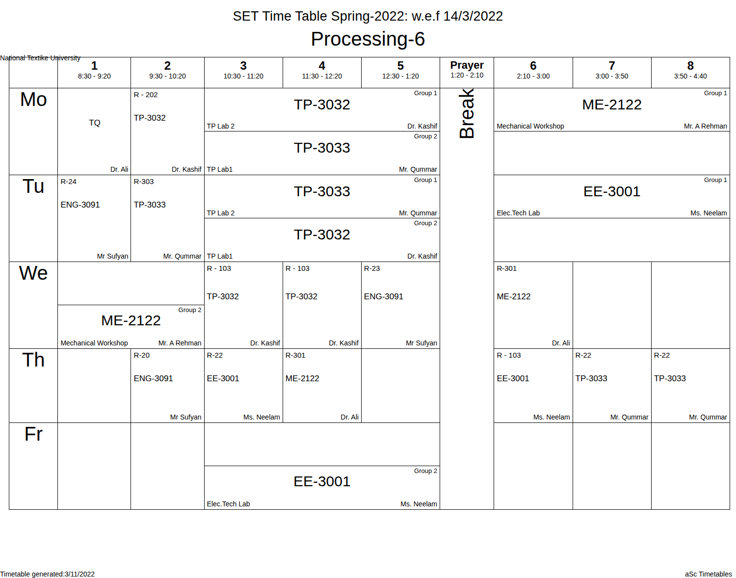SET Time Table Spring-2022: w.e.f 14/3/2022
Processing-6
National Textike University
| | 1 8:30 - 9:20 | 2 9:30 - 10:20 | 3 10:30 - 11:20 | 4 11:30 - 12:20 | 5 12:30 - 1:20 | Prayer 1:20 - 2:10 | 6 2:10 - 3:00 | 7 3:00 - 3:50 | 8 3:50 - 4:40 |
| --- | --- | --- | --- | --- | --- | --- | --- | --- | --- |
| Mo | TQ Dr. Ali | R - 202 TP-3032 Dr. Kashif | Group 1 TP-3032 TP Lab 2 Dr. Kashif Group 2 TP-3033 TP Lab1 Mr. Qummar | Break | Group 1 ME-2122 Mechanical Workshop Mr. A Rehman |
| Tu | R-24 ENG-3091 Mr Sufyan | R-303 TP-3033 Mr. Qummar | Group 1 TP-3033 TP Lab 2 Mr. Qummar Group 2 TP-3032 TP Lab1 Dr. Kashif | Group 1 EE-3001 Elec.Tech Lab Ms. Neelam |
| We | Group 2 ME-2122 Mechanical Workshop Mr. A Rehman | R - 103 TP-3032 Dr. Kashif | R - 103 TP-3032 Dr. Kashif | R-23 ENG-3091 Mr Sufyan | R-301 ME-2122 Dr. Ali | | |
| Th | | R-20 ENG-3091 Mr Sufyan | R-22 EE-3001 Ms. Neelam | R-301 ME-2122 Dr. Ali | | R - 103 EE-3001 Ms. Neelam | R-22 TP-3033 Mr. Qummar | R-22 TP-3033 Mr. Qummar |
| Fr | | | Group 2 EE-3001 Elec.Tech Lab Ms. Neelam | | | |
Timetable generated:3/11/2022 aSc Timetables